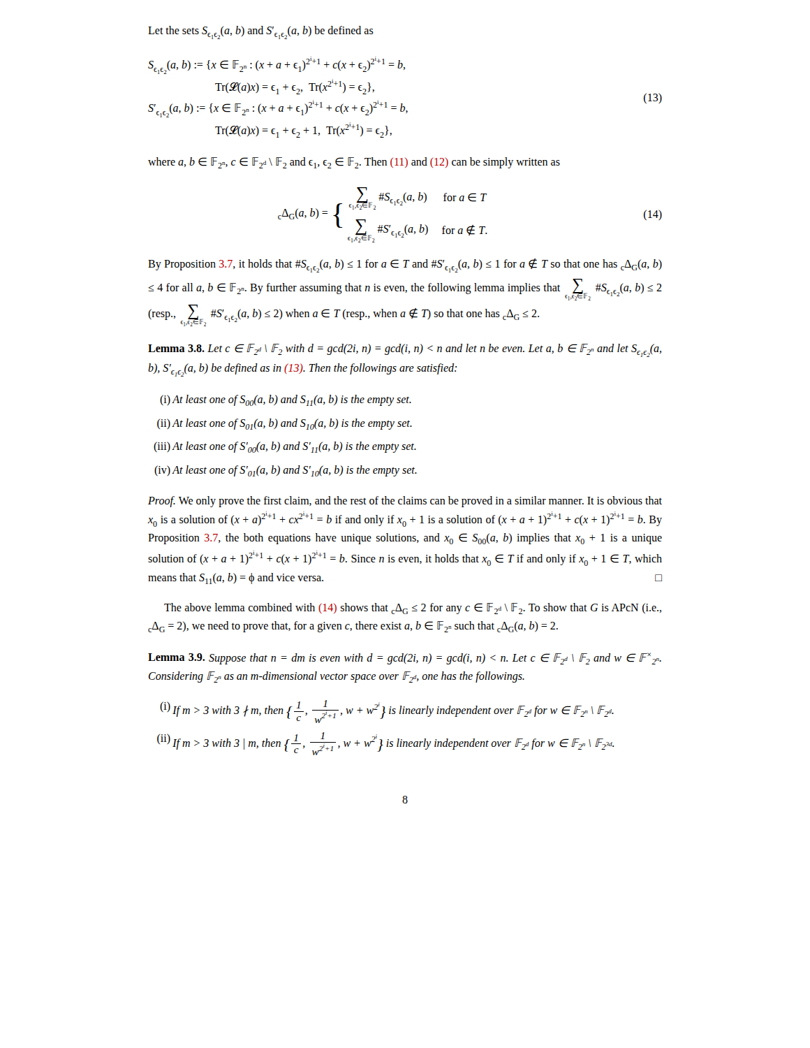Let the sets Sϵ1ϵ2(a, b) and S′ϵ1ϵ2(a, b) be defined as
Sϵ1ϵ2(a, b) := {x ∈ 𝔽2n : (x + a + ϵ1)2i+1 + c(x + ϵ2)2i+1 = b,
Tr(𝓛(a)x) = ϵ1 + ϵ2, Tr(x2i+1) = ϵ2},
S′ϵ1ϵ2(a, b) := {x ∈ 𝔽2n : (x + a + ϵ1)2i+1 + c(x + ϵ2)2i+1 = b,
Tr(𝓛(a)x) = ϵ1 + ϵ2 + 1, Tr(x2i+1) = ϵ2},
(13)
where a, b ∈ 𝔽2n, c ∈ 𝔽2d \ 𝔽2 and ϵ1, ϵ2 ∈ 𝔽2. Then (11) and (12) can be simply written as
cΔG(a, b) = { ∑ϵ1,ϵ2∈𝔽2 #Sϵ1ϵ2(a, b) for a ∈ T ∑ϵ1,ϵ2∈𝔽2 #S′ϵ1ϵ2(a, b) for a ∉ T.
(14)
By Proposition 3.7, it holds that #Sϵ1ϵ2(a, b) ≤ 1 for a ∈ T and #S′ϵ1ϵ2(a, b) ≤ 1 for a ∉ T so that one has cΔG(a, b) ≤ 4 for all a, b ∈ 𝔽2n. By further assuming that n is even, the following lemma implies that ∑ϵ1,ϵ2∈𝔽2 #Sϵ1ϵ2(a, b) ≤ 2 (resp., ∑ϵ1,ϵ2∈𝔽2 #S′ϵ1ϵ2(a, b) ≤ 2) when a ∈ T (resp., when a ∉ T) so that one has cΔG ≤ 2.
Lemma 3.8. Let c ∈ 𝔽2d \ 𝔽2 with d = gcd(2i, n) = gcd(i, n) < n and let n be even. Let a, b ∈ 𝔽2n and let Sϵ1ϵ2(a, b), S′ϵ1ϵ2(a, b) be defined as in (13). Then the followings are satisfied:
(i) At least one of S00(a, b) and S11(a, b) is the empty set.
(ii) At least one of S01(a, b) and S10(a, b) is the empty set.
(iii) At least one of S′00(a, b) and S′11(a, b) is the empty set.
(iv) At least one of S′01(a, b) and S′10(a, b) is the empty set.
Proof. We only prove the first claim, and the rest of the claims can be proved in a similar manner. It is obvious that x0 is a solution of (x + a)2i+1 + cx2i+1 = b if and only if x0 + 1 is a solution of (x + a + 1)2i+1 + c(x + 1)2i+1 = b. By Proposition 3.7, the both equations have unique solutions, and x0 ∈ S00(a, b) implies that x0 + 1 is a unique solution of (x + a + 1)2i+1 + c(x + 1)2i+1 = b. Since n is even, it holds that x0 ∈ T if and only if x0 + 1 ∈ T, which means that S11(a, b) = ϕ and vice versa. □
The above lemma combined with (14) shows that cΔG ≤ 2 for any c ∈ 𝔽2d \ 𝔽2. To show that G is APcN (i.e., cΔG = 2), we need to prove that, for a given c, there exist a, b ∈ 𝔽2n such that cΔG(a, b) = 2.
Lemma 3.9. Suppose that n = dm is even with d = gcd(2i, n) = gcd(i, n) < n. Let c ∈ 𝔽2d \ 𝔽2 and w ∈ 𝔽×2n. Considering 𝔽2n as an m-dimensional vector space over 𝔽2d, one has the followings.
(i) If m > 3 with 3 ∤ m, then {1 c, 1 w2i+1, w + w2i} is linearly independent over 𝔽2d for w ∈ 𝔽2n \ 𝔽2d.
(ii) If m > 3 with 3 | m, then {1 c, 1 w2i+1, w + w2i} is linearly independent over 𝔽2d for w ∈ 𝔽2n \ 𝔽23d.
8